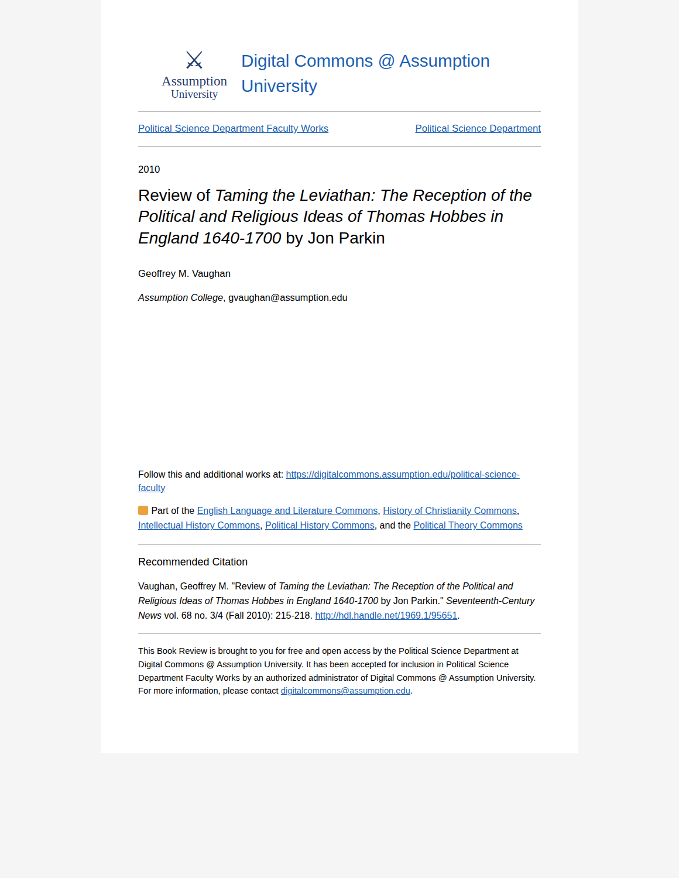⚔ AssumptionUniversity
Digital Commons @ Assumption University
Political Science Department Faculty Works Political Science Department
2010
Review of Taming the Leviathan: The Reception of the Political and Religious Ideas of Thomas Hobbes in England 1640-1700 by Jon Parkin
Geoffrey M. Vaughan
Assumption College, gvaughan@assumption.edu
Follow this and additional works at: https://digitalcommons.assumption.edu/political-science-faculty
Part of the English Language and Literature Commons, History of Christianity Commons, Intellectual History Commons, Political History Commons, and the Political Theory Commons
Recommended Citation
Vaughan, Geoffrey M. "Review of Taming the Leviathan: The Reception of the Political and Religious Ideas of Thomas Hobbes in England 1640-1700 by Jon Parkin." Seventeenth-Century News vol. 68 no. 3/4 (Fall 2010): 215-218. http://hdl.handle.net/1969.1/95651.
This Book Review is brought to you for free and open access by the Political Science Department at Digital Commons @ Assumption University. It has been accepted for inclusion in Political Science Department Faculty Works by an authorized administrator of Digital Commons @ Assumption University. For more information, please contact digitalcommons@assumption.edu.